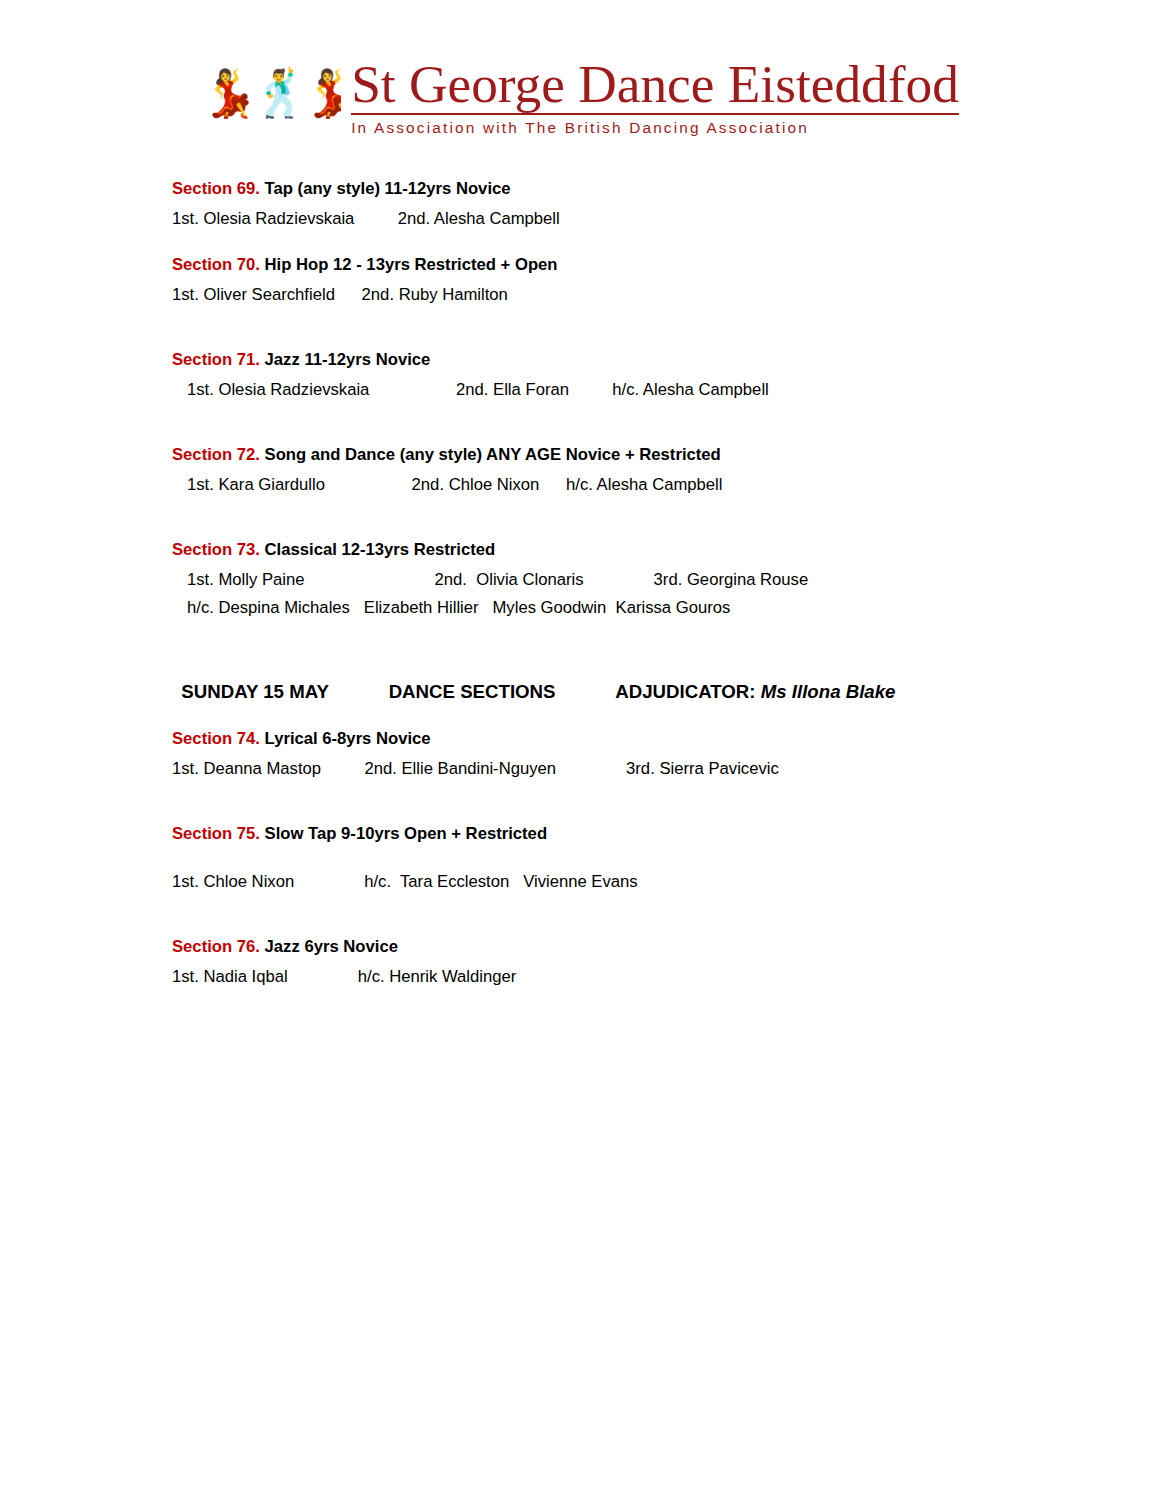💃🕺💃🕺💃
St George Dance Eisteddfod
In Association with The British Dancing Association
Section 69. Tap (any style) 11-12yrs Novice
1st. Olesia Radzievskaia 2nd. Alesha Campbell
Section 70. Hip Hop 12 - 13yrs Restricted + Open
1st. Oliver Searchfield 2nd. Ruby Hamilton
Section 71. Jazz 11-12yrs Novice
1st. Olesia Radzievskaia 2nd. Ella Foran h/c. Alesha Campbell
Section 72. Song and Dance (any style) ANY AGE Novice + Restricted
1st. Kara Giardullo 2nd. Chloe Nixon h/c. Alesha Campbell
Section 73. Classical 12-13yrs Restricted
1st. Molly Paine 2nd. Olivia Clonaris 3rd. Georgina Rouse
h/c. Despina Michales Elizabeth Hillier Myles Goodwin Karissa Gouros
SUNDAY 15 MAY DANCE SECTIONS ADJUDICATOR: Ms Illona Blake
Section 74. Lyrical 6-8yrs Novice
1st. Deanna Mastop 2nd. Ellie Bandini-Nguyen 3rd. Sierra Pavicevic
Section 75. Slow Tap 9-10yrs Open + Restricted
1st. Chloe Nixon h/c. Tara Eccleston Vivienne Evans
Section 76. Jazz 6yrs Novice
1st. Nadia Iqbal h/c. Henrik Waldinger